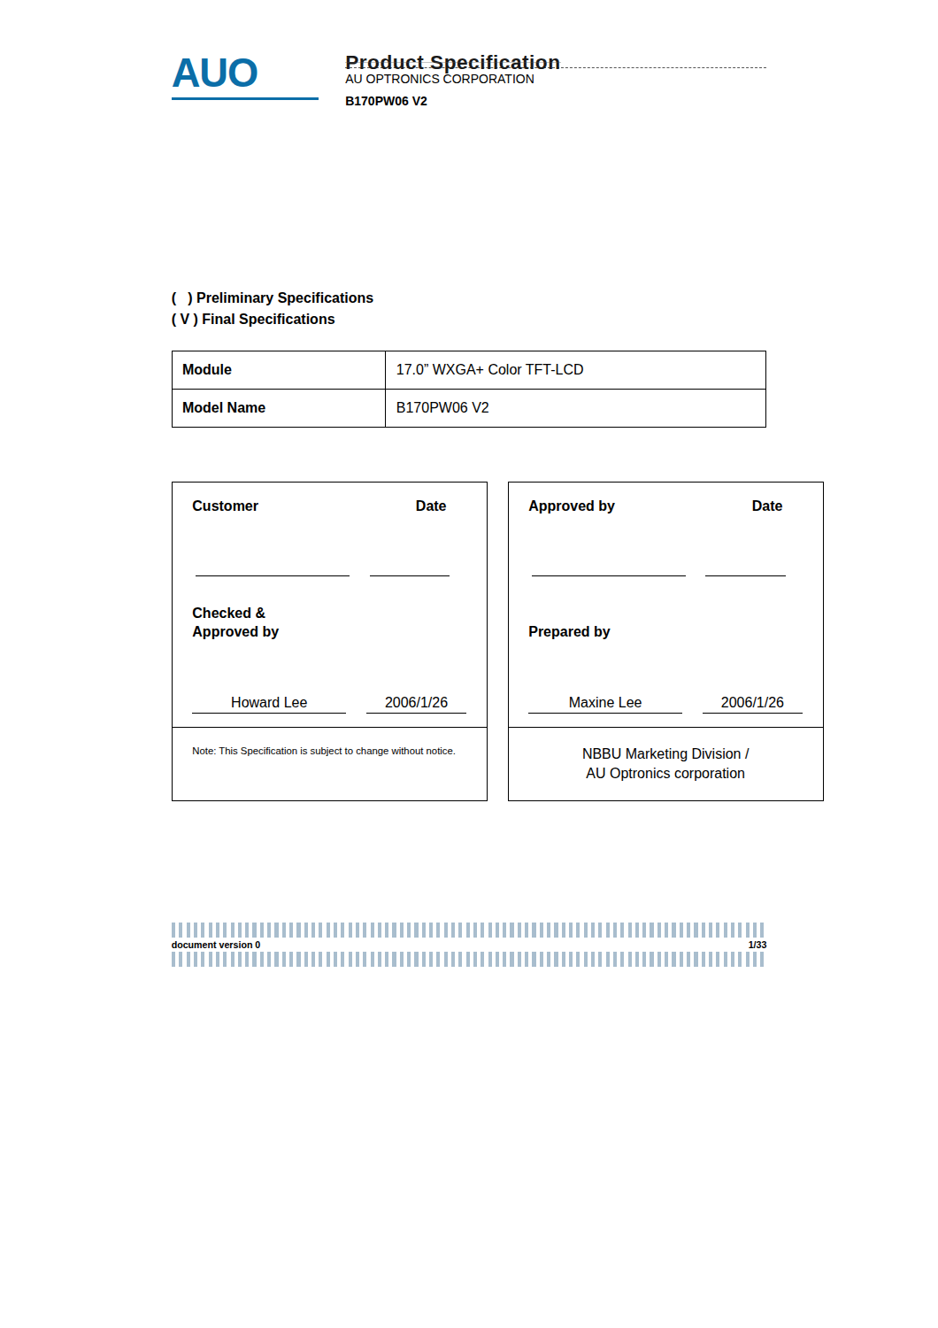AUO
Product Specification
AU OPTRONICS CORPORATION
B170PW06 V2
( ) Preliminary Specifications
( V ) Final Specifications
| Module | 17.0” WXGA+ Color TFT-LCD |
| Model Name | B170PW06 V2 |
Customer Date
Checked &
Approved by
Howard Lee
2006/1/26
Note: This Specification is subject to change without notice.
Approved by Date
Prepared by
Maxine Lee
2006/1/26
NBBU Marketing Division /
AU Optronics corporation
document version 0 1/33